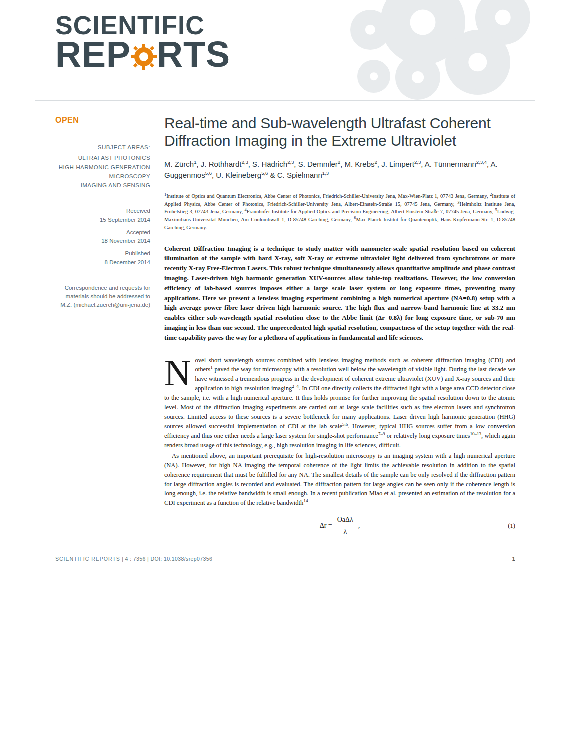SCIENTIFIC REP RTS
OPEN
SUBJECT AREAS:
Ultrafast photonics
High-harmonic generation
Microscopy
Imaging and sensing
Received 15 September 2014 Accepted 18 November 2014 Published 8 December 2014
Correspondence and requests for materials should be addressed to M.Z. (michael.zuerch@uni-jena.de)
Real-time and Sub-wavelength Ultrafast Coherent Diffraction Imaging in the Extreme Ultraviolet
M. Zürch1, J. Rothhardt2,3, S. Hädrich2,3, S. Demmler2, M. Krebs2, J. Limpert2,3, A. Tünnermann2,3,4, A. Guggenmos5,6, U. Kleineberg5,6 & C. Spielmann1,3
1Institute of Optics and Quantum Electronics, Abbe Center of Photonics, Friedrich-Schiller-University Jena, Max-Wien-Platz 1, 07743 Jena, Germany, 2Institute of Applied Physics, Abbe Center of Photonics, Friedrich-Schiller-University Jena, Albert-Einstein-Straße 15, 07745 Jena, Germany, 3Helmholtz Institute Jena, Fröbelstieg 3, 07743 Jena, Germany, 4Fraunhofer Institute for Applied Optics and Precision Engineering, Albert-Einstein-Straße 7, 07745 Jena, Germany, 5Ludwig-Maximilians-Universität München, Am Coulombwall 1, D-85748 Garching, Germany, 6Max-Planck-Institut für Quantenoptik, Hans-Kopfermann-Str. 1, D-85748 Garching, Germany.
Coherent Diffraction Imaging is a technique to study matter with nanometer-scale spatial resolution based on coherent illumination of the sample with hard X-ray, soft X-ray or extreme ultraviolet light delivered from synchrotrons or more recently X-ray Free-Electron Lasers. This robust technique simultaneously allows quantitative amplitude and phase contrast imaging. Laser-driven high harmonic generation XUV-sources allow table-top realizations. However, the low conversion efficiency of lab-based sources imposes either a large scale laser system or long exposure times, preventing many applications. Here we present a lensless imaging experiment combining a high numerical aperture (NA=0.8) setup with a high average power fibre laser driven high harmonic source. The high flux and narrow-band harmonic line at 33.2 nm enables either sub-wavelength spatial resolution close to the Abbe limit (Δr=0.8λ) for long exposure time, or sub-70 nm imaging in less than one second. The unprecedented high spatial resolution, compactness of the setup together with the real-time capability paves the way for a plethora of applications in fundamental and life sciences.
Novel short wavelength sources combined with lensless imaging methods such as coherent diffraction imaging (CDI) and others1 paved the way for microscopy with a resolution well below the wavelength of visible light. During the last decade we have witnessed a tremendous progress in the development of coherent extreme ultraviolet (XUV) and X-ray sources and their application to high-resolution imaging2–4. In CDI one directly collects the diffracted light with a large area CCD detector close to the sample, i.e. with a high numerical aperture. It thus holds promise for further improving the spatial resolution down to the atomic level. Most of the diffraction imaging experiments are carried out at large scale facilities such as free-electron lasers and synchrotron sources. Limited access to these sources is a severe bottleneck for many applications. Laser driven high harmonic generation (HHG) sources allowed successful implementation of CDI at the lab scale5,6. However, typical HHG sources suffer from a low conversion efficiency and thus one either needs a large laser system for single-shot performance7–9 or relatively long exposure times10–13, which again renders broad usage of this technology, e.g., high resolution imaging in life sciences, difficult.
As mentioned above, an important prerequisite for high-resolution microscopy is an imaging system with a high numerical aperture (NA). However, for high NA imaging the temporal coherence of the light limits the achievable resolution in addition to the spatial coherence requirement that must be fulfilled for any NA. The smallest details of the sample can be only resolved if the diffraction pattern for large diffraction angles is recorded and evaluated. The diffraction pattern for large angles can be seen only if the coherence length is long enough, i.e. the relative bandwidth is small enough. In a recent publication Miao et al. presented an estimation of the resolution for a CDI experiment as a function of the relative bandwidth14
Δr = OaΔλ λ ,
(1)
SCIENTIFIC REPORTS | 4 : 7356 | DOI: 10.1038/srep07356
1